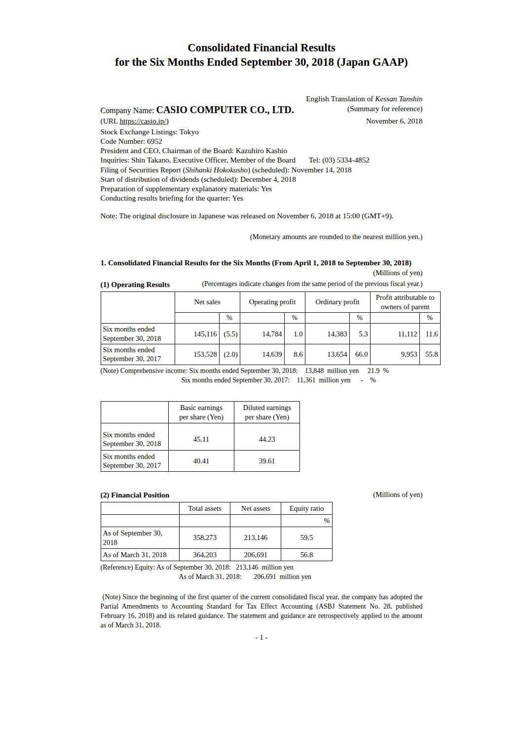Consolidated Financial Results
for the Six Months Ended September 30, 2018 (Japan GAAP)
English Translation of Kessan Tanshin
(Summary for reference) Company Name: CASIO COMPUTER CO., LTD.
November 6, 2018(URL https://casio.jp/)
Stock Exchange Listings: Tokyo
Code Number: 6952
President and CEO, Chairman of the Board: Kazuhiro Kashio
Inquiries: Shin Takano, Executive Officer, Member of the Board Tel: (03) 5334-4852
Filing of Securities Report (Shihanki Hokokusho) (scheduled): November 14, 2018
Start of distribution of dividends (scheduled): December 4, 2018
Preparation of supplementary explanatory materials: Yes
Conducting results briefing for the quarter: Yes
Note: The original disclosure in Japanese was released on November 6, 2018 at 15:00 (GMT+9).
(Monetary amounts are rounded to the nearest million yen.)
1. Consolidated Financial Results for the Six Months (From April 1, 2018 to September 30, 2018)
(Millions of yen)
(1) Operating Results (Percentages indicate changes from the same period of the previous fiscal year.)
| | Net sales | Operating profit | Ordinary profit | Profit attributable to owners of parent |
| --- | --- | --- | --- | --- |
| | % | | % | | % | | % |
| Six months ended September 30, 2018 | 145,116 | (5.5) | 14,784 | 1.0 | 14,383 | 5.3 | 11,112 | 11.6 |
| Six months ended September 30, 2017 | 153,528 | (2.0) | 14,639 | 8.6 | 13,654 | 66.0 | 9,953 | 55.8 |
(Note) Comprehensive income: Six months ended September 30, 2018: 13,848 million yen 21.9 %
Six months ended September 30, 2017: 11,361 million yen - %
| | Basic earnings per share (Yen) | Diluted earnings per share (Yen) |
| --- | --- | --- |
| Six months ended September 30, 2018 | 45.11 | 44.23 |
| Six months ended September 30, 2017 | 40.41 | 39.61 |
(Millions of yen) (2) Financial Position
| | Total assets | Net assets | Equity ratio |
| --- | --- | --- | --- |
| | | | % |
| As of September 30, 2018 | 358,273 | 213,146 | 59.5 |
| As of March 31, 2018 | 364,203 | 206,691 | 56.8 |
(Reference) Equity: As of September 30, 2018: 213,146 million yen
As of March 31, 2018: 206,691 million yen
(Note) Since the beginning of the first quarter of the current consolidated fiscal year, the company has adopted the Partial Amendments to Accounting Standard for Tax Effect Accounting (ASBJ Statement No. 28, published February 16, 2018) and its related guidance. The statement and guidance are retrospectively applied to the amount as of March 31, 2018.
- 1 -